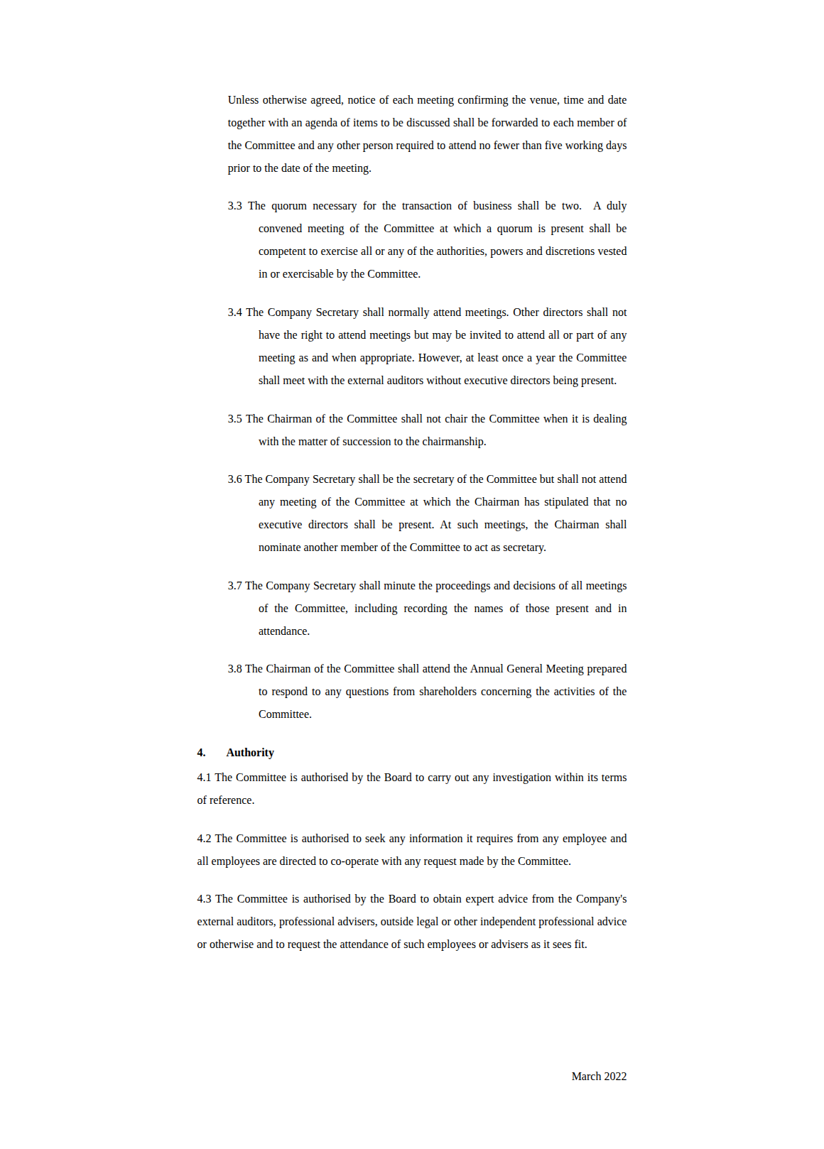Unless otherwise agreed, notice of each meeting confirming the venue, time and date together with an agenda of items to be discussed shall be forwarded to each member of the Committee and any other person required to attend no fewer than five working days prior to the date of the meeting.
3.3 The quorum necessary for the transaction of business shall be two. A duly convened meeting of the Committee at which a quorum is present shall be competent to exercise all or any of the authorities, powers and discretions vested in or exercisable by the Committee.
3.4 The Company Secretary shall normally attend meetings. Other directors shall not have the right to attend meetings but may be invited to attend all or part of any meeting as and when appropriate. However, at least once a year the Committee shall meet with the external auditors without executive directors being present.
3.5 The Chairman of the Committee shall not chair the Committee when it is dealing with the matter of succession to the chairmanship.
3.6 The Company Secretary shall be the secretary of the Committee but shall not attend any meeting of the Committee at which the Chairman has stipulated that no executive directors shall be present. At such meetings, the Chairman shall nominate another member of the Committee to act as secretary.
3.7 The Company Secretary shall minute the proceedings and decisions of all meetings of the Committee, including recording the names of those present and in attendance.
3.8 The Chairman of the Committee shall attend the Annual General Meeting prepared to respond to any questions from shareholders concerning the activities of the Committee.
4.
Authority
4.1 The Committee is authorised by the Board to carry out any investigation within its terms of reference.
4.2 The Committee is authorised to seek any information it requires from any employee and all employees are directed to co-operate with any request made by the Committee.
4.3 The Committee is authorised by the Board to obtain expert advice from the Company's external auditors, professional advisers, outside legal or other independent professional advice or otherwise and to request the attendance of such employees or advisers as it sees fit.
March 2022